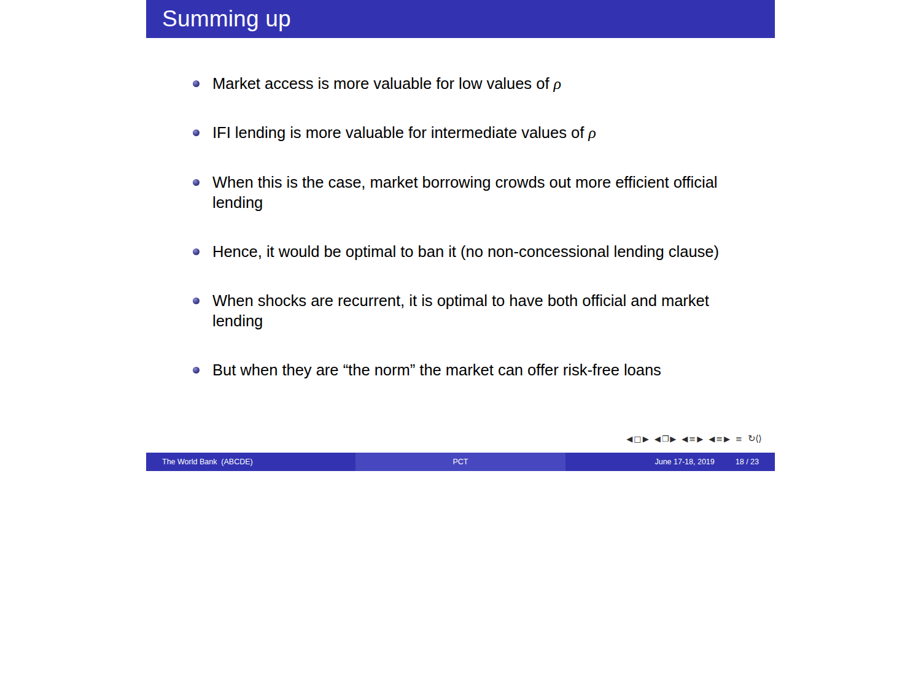Summing up
Market access is more valuable for low values of ρ
IFI lending is more valuable for intermediate values of ρ
When this is the case, market borrowing crowds out more efficient official lending
Hence, it would be optimal to ban it (no non-concessional lending clause)
When shocks are recurrent, it is optimal to have both official and market lending
But when they are “the norm” the market can offer risk-free loans
◀□▶ ◀❐▶ ◀≡▶ ◀≡▶ ≡ ↻⟨⟩
The World Bank (ABCDE)
PCT
June 17-18, 201918 / 23